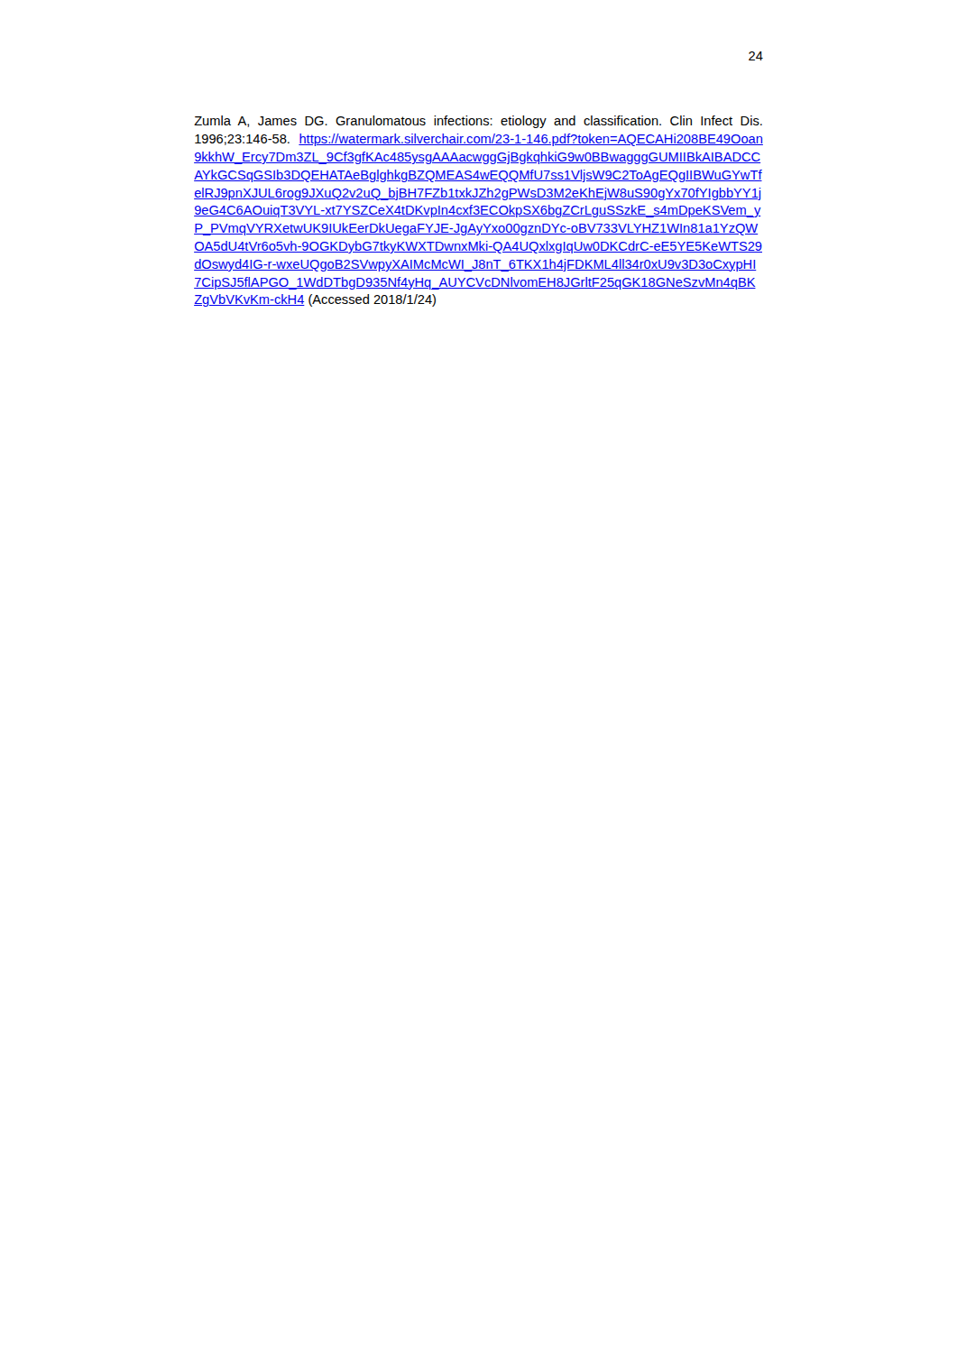24
Zumla A, James DG. Granulomatous infections: etiology and classification. Clin Infect Dis. 1996;23:146-58. https://watermark.silverchair.com/23-1-146.pdf?token=AQECAHi208BE49Ooan9kkhW_Ercy7Dm3ZL_9Cf3gfKAc485ysgAAAacwggGjBgkqhkiG9w0BBwagggGUMIIBkAIBADCCAYkGCSqGSIb3DQEHATAeBglghkgBZQMEAS4wEQQMfU7ss1VljsW9C2ToAgEQgIIBWuGYwTfelRJ9pnXJUL6rog9JXuQ2v2uQ_bjBH7FZb1txkJZh2gPWsD3M2eKhEjW8uS90gYx70fYIgbbYY1j9eG4C6AOuiqT3VYL-xt7YSZCeX4tDKvpIn4cxf3ECOkpSX6bgZCrLguSSzkE_s4mDpeKSVem_yP_PVmqVYRXetwUK9IUkEerDkUegaFYJE-JgAyYxo00gznDYc-oBV733VLYHZ1WIn81a1YzQWOA5dU4tVr6o5vh-9OGKDybG7tkyKWXTDwnxMki-QA4UQxlxgIqUw0DKCdrC-eE5YE5KeWTS29dOswyd4IG-r-wxeUQgoB2SVwpyXAIMcMcWI_J8nT_6TKX1h4jFDKML4ll34r0xU9v3D3oCxypHI7CipSJ5flAPGO_1WdDTbgD935Nf4yHq_AUYCVcDNlvomEH8JGrltF25qGK18GNeSzvMn4qBKZgVbVKvKm-ckH4 (Accessed 2018/1/24)